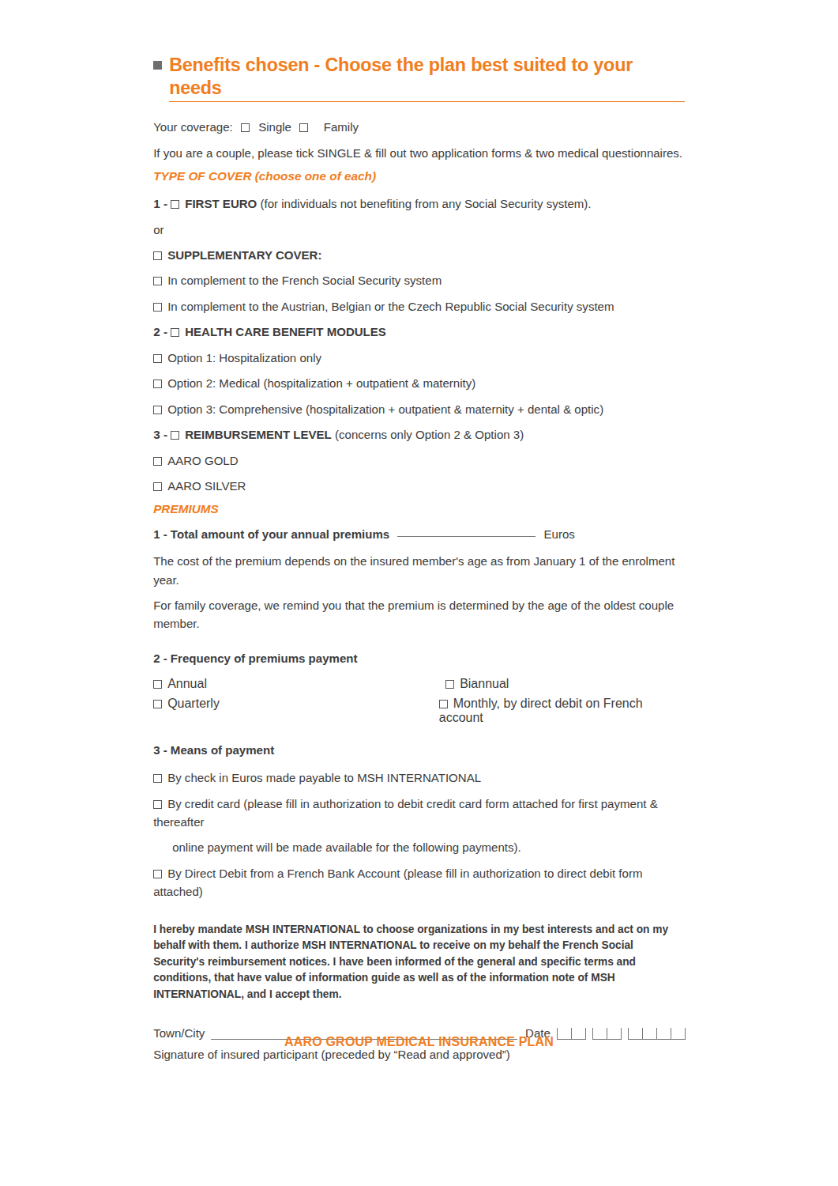Benefits chosen - Choose the plan best suited to your needs
Your coverage: Single Family
If you are a couple, please tick SINGLE & fill out two application forms & two medical questionnaires.
TYPE OF COVER (choose one of each)
1 - FIRST EURO (for individuals not benefiting from any Social Security system).
or
SUPPLEMENTARY COVER:
In complement to the French Social Security system
In complement to the Austrian, Belgian or the Czech Republic Social Security system
2 - HEALTH CARE BENEFIT MODULES
Option 1: Hospitalization only
Option 2: Medical (hospitalization + outpatient & maternity)
Option 3: Comprehensive (hospitalization + outpatient & maternity + dental & optic)
3 - REIMBURSEMENT LEVEL (concerns only Option 2 & Option 3)
AARO GOLD
AARO SILVER
PREMIUMS
1 - Total amount of your annual premiums Euros
The cost of the premium depends on the insured member's age as from January 1 of the enrolment year.
For family coverage, we remind you that the premium is determined by the age of the oldest couple member.
2 - Frequency of premiums payment
Annual
Biannual
Quarterly
Monthly, by direct debit on French account
3 - Means of payment
By check in Euros made payable to MSH INTERNATIONAL
By credit card (please fill in authorization to debit credit card form attached for first payment & thereafter
online payment will be made available for the following payments).
By Direct Debit from a French Bank Account (please fill in authorization to direct debit form attached)
I hereby mandate MSH INTERNATIONAL to choose organizations in my best interests and act on my behalf with them. I authorize MSH INTERNATIONAL to receive on my behalf the French Social Security's reimbursement notices. I have been informed of the general and specific terms and conditions, that have value of information guide as well as of the information note of MSH INTERNATIONAL, and I accept them.
Town/City Date
Signature of insured participant (preceded by “Read and approved”)
AARO GROUP MEDICAL INSURANCE PLAN